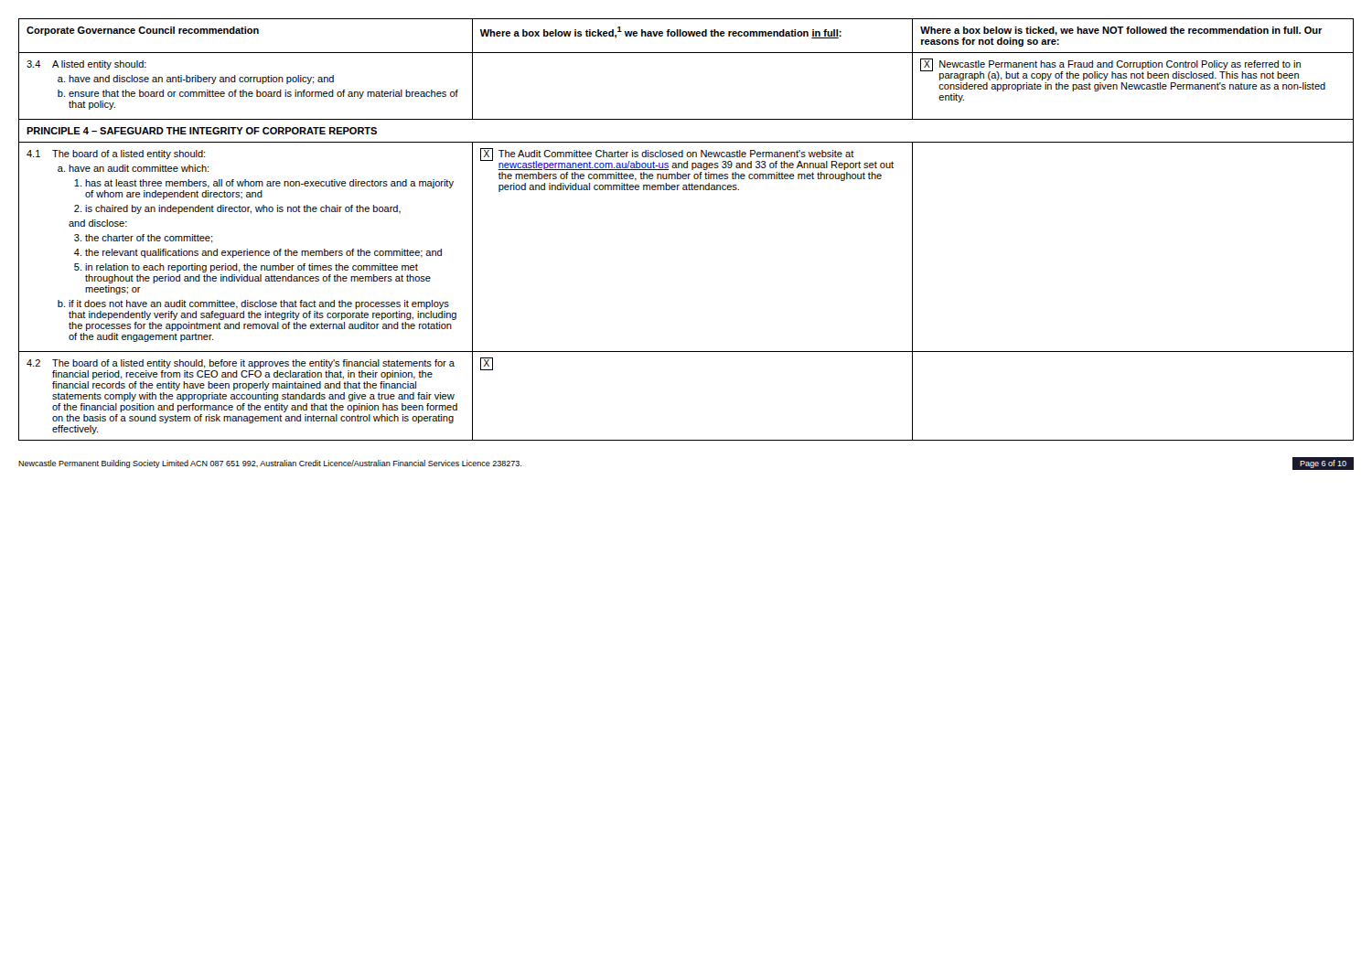| Corporate Governance Council recommendation | Where a box below is ticked, 1 we have followed the recommendation in full : | Where a box below is ticked, we have NOT followed the recommendation in full. Our reasons for not doing so are: |
| --- | --- | --- |
| 3.4 A listed entity should: have and disclose an anti-bribery and corruption policy; and ensure that the board or committee of the board is informed of any material breaches of that policy. | | X Newcastle Permanent has a Fraud and Corruption Control Policy as referred to in paragraph (a), but a copy of the policy has not been disclosed. This has not been considered appropriate in the past given Newcastle Permanent's nature as a non-listed entity. |
| PRINCIPLE 4 – SAFEGUARD THE INTEGRITY OF CORPORATE REPORTS |
| 4.1 The board of a listed entity should: have an audit committee which: has at least three members, all of whom are non-executive directors and a majority of whom are independent directors; and is chaired by an independent director, who is not the chair of the board, and disclose: the charter of the committee; the relevant qualifications and experience of the members of the committee; and in relation to each reporting period, the number of times the committee met throughout the period and the individual attendances of the members at those meetings; or if it does not have an audit committee, disclose that fact and the processes it employs that independently verify and safeguard the integrity of its corporate reporting, including the processes for the appointment and removal of the external auditor and the rotation of the audit engagement partner. | X The Audit Committee Charter is disclosed on Newcastle Permanent's website at newcastlepermanent.com.au/about-us and pages 39 and 33 of the Annual Report set out the members of the committee, the number of times the committee met throughout the period and individual committee member attendances. | |
| 4.2 The board of a listed entity should, before it approves the entity's financial statements for a financial period, receive from its CEO and CFO a declaration that, in their opinion, the financial records of the entity have been properly maintained and that the financial statements comply with the appropriate accounting standards and give a true and fair view of the financial position and performance of the entity and that the opinion has been formed on the basis of a sound system of risk management and internal control which is operating effectively. | X | |
Newcastle Permanent Building Society Limited ACN 087 651 992, Australian Credit Licence/Australian Financial Services Licence 238273. Page 6 of 10